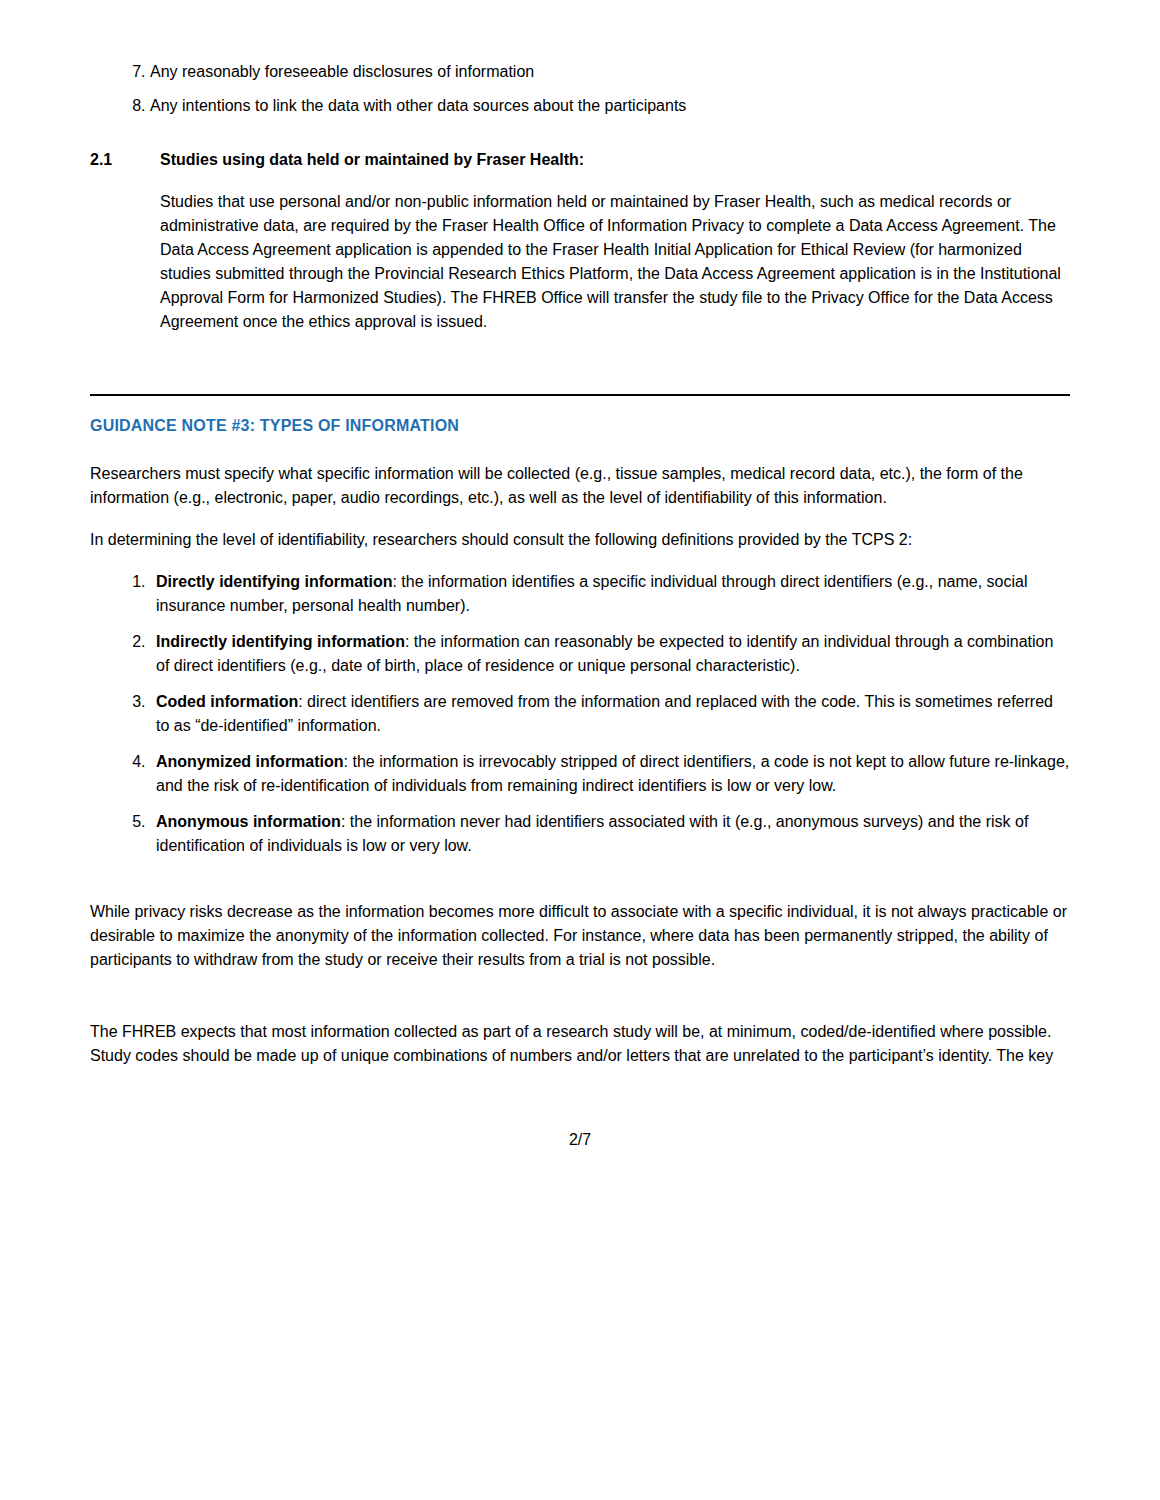Any reasonably foreseeable disclosures of information
Any intentions to link the data with other data sources about the participants
2.1 Studies using data held or maintained by Fraser Health:
Studies that use personal and/or non-public information held or maintained by Fraser Health, such as medical records or administrative data, are required by the Fraser Health Office of Information Privacy to complete a Data Access Agreement. The Data Access Agreement application is appended to the Fraser Health Initial Application for Ethical Review (for harmonized studies submitted through the Provincial Research Ethics Platform, the Data Access Agreement application is in the Institutional Approval Form for Harmonized Studies). The FHREB Office will transfer the study file to the Privacy Office for the Data Access Agreement once the ethics approval is issued.
GUIDANCE NOTE #3: TYPES OF INFORMATION
Researchers must specify what specific information will be collected (e.g., tissue samples, medical record data, etc.), the form of the information (e.g., electronic, paper, audio recordings, etc.), as well as the level of identifiability of this information.
In determining the level of identifiability, researchers should consult the following definitions provided by the TCPS 2:
Directly identifying information: the information identifies a specific individual through direct identifiers (e.g., name, social insurance number, personal health number).
Indirectly identifying information: the information can reasonably be expected to identify an individual through a combination of direct identifiers (e.g., date of birth, place of residence or unique personal characteristic).
Coded information: direct identifiers are removed from the information and replaced with the code. This is sometimes referred to as “de-identified” information.
Anonymized information: the information is irrevocably stripped of direct identifiers, a code is not kept to allow future re-linkage, and the risk of re-identification of individuals from remaining indirect identifiers is low or very low.
Anonymous information: the information never had identifiers associated with it (e.g., anonymous surveys) and the risk of identification of individuals is low or very low.
While privacy risks decrease as the information becomes more difficult to associate with a specific individual, it is not always practicable or desirable to maximize the anonymity of the information collected. For instance, where data has been permanently stripped, the ability of participants to withdraw from the study or receive their results from a trial is not possible.
The FHREB expects that most information collected as part of a research study will be, at minimum, coded/de-identified where possible. Study codes should be made up of unique combinations of numbers and/or letters that are unrelated to the participant’s identity. The key
2/7